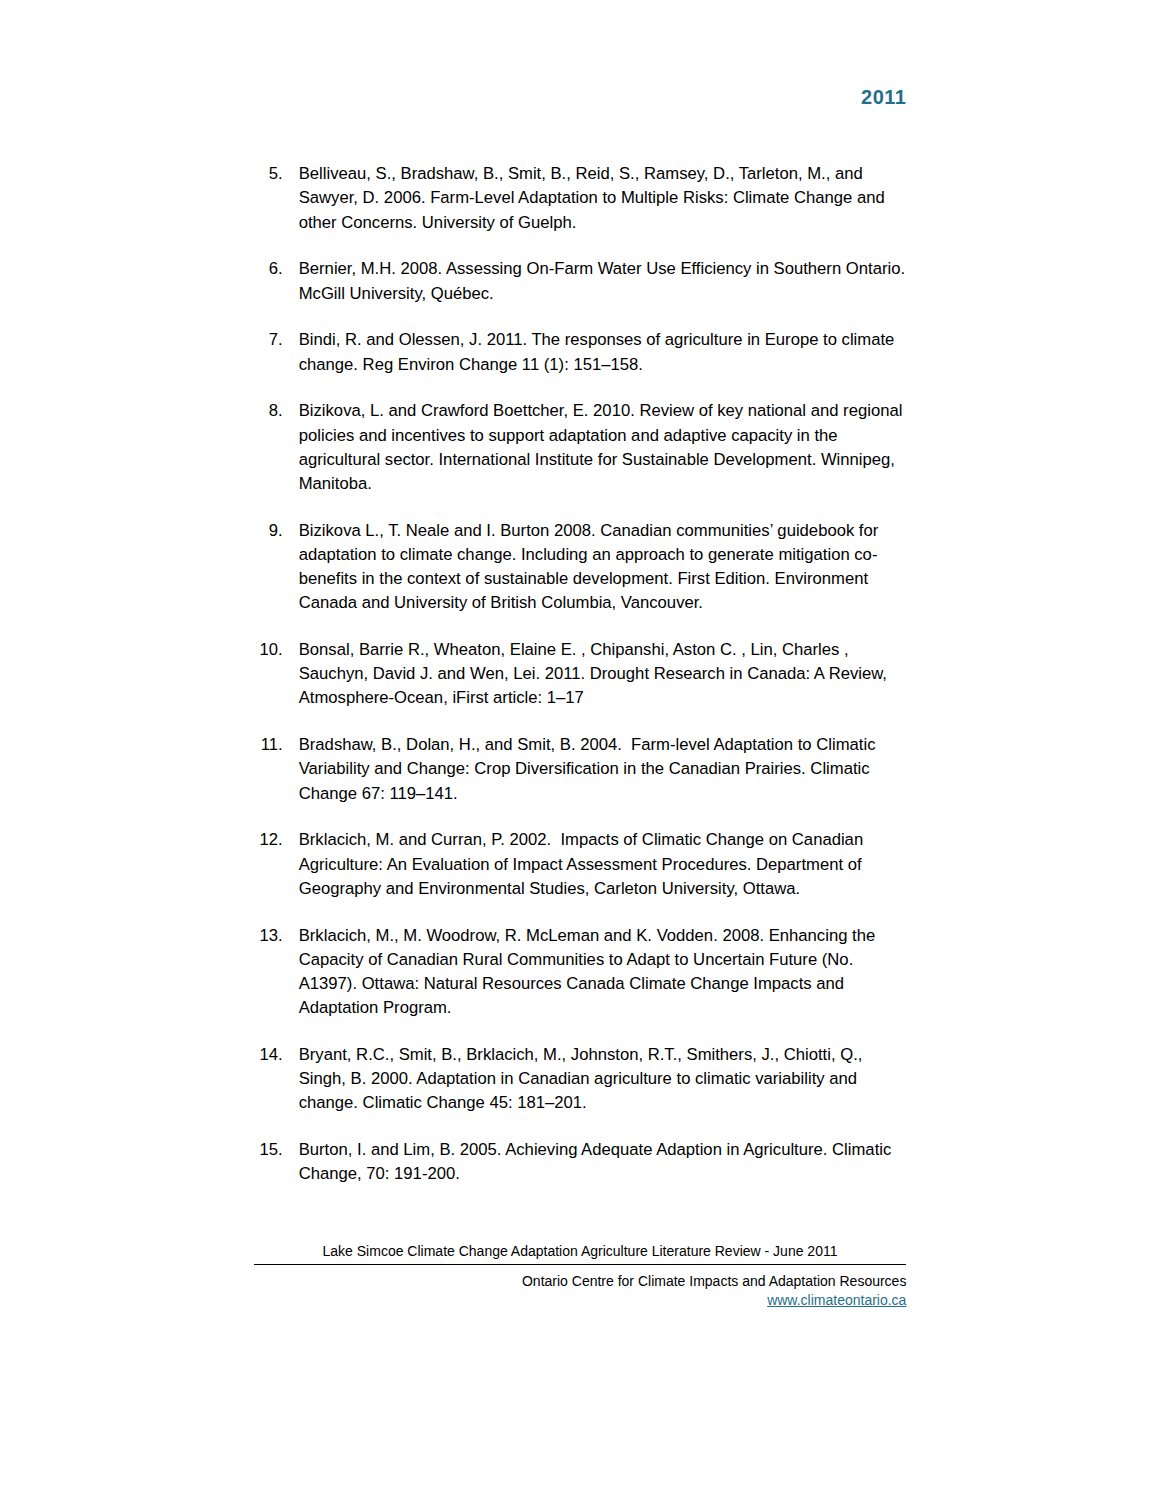2011
Belliveau, S., Bradshaw, B., Smit, B., Reid, S., Ramsey, D., Tarleton, M., and Sawyer, D. 2006. Farm-Level Adaptation to Multiple Risks: Climate Change and other Concerns. University of Guelph.
Bernier, M.H. 2008. Assessing On-Farm Water Use Efficiency in Southern Ontario. McGill University, Québec.
Bindi, R. and Olessen, J. 2011. The responses of agriculture in Europe to climate change. Reg Environ Change 11 (1): 151–158.
Bizikova, L. and Crawford Boettcher, E. 2010. Review of key national and regional policies and incentives to support adaptation and adaptive capacity in the agricultural sector. International Institute for Sustainable Development. Winnipeg, Manitoba.
Bizikova L., T. Neale and I. Burton 2008. Canadian communities’ guidebook for adaptation to climate change. Including an approach to generate mitigation co-benefits in the context of sustainable development. First Edition. Environment Canada and University of British Columbia, Vancouver.
Bonsal, Barrie R., Wheaton, Elaine E. , Chipanshi, Aston C. , Lin, Charles , Sauchyn, David J. and Wen, Lei. 2011. Drought Research in Canada: A Review, Atmosphere-Ocean, iFirst article: 1–17
Bradshaw, B., Dolan, H., and Smit, B. 2004. Farm-level Adaptation to Climatic Variability and Change: Crop Diversification in the Canadian Prairies. Climatic Change 67: 119–141.
Brklacich, M. and Curran, P. 2002. Impacts of Climatic Change on Canadian Agriculture: An Evaluation of Impact Assessment Procedures. Department of Geography and Environmental Studies, Carleton University, Ottawa.
Brklacich, M., M. Woodrow, R. McLeman and K. Vodden. 2008. Enhancing the Capacity of Canadian Rural Communities to Adapt to Uncertain Future (No. A1397). Ottawa: Natural Resources Canada Climate Change Impacts and Adaptation Program.
Bryant, R.C., Smit, B., Brklacich, M., Johnston, R.T., Smithers, J., Chiotti, Q., Singh, B. 2000. Adaptation in Canadian agriculture to climatic variability and change. Climatic Change 45: 181–201.
Burton, I. and Lim, B. 2005. Achieving Adequate Adaption in Agriculture. Climatic Change, 70: 191-200.
Lake Simcoe Climate Change Adaptation Agriculture Literature Review - June 2011
Ontario Centre for Climate Impacts and Adaptation Resources
www.climateontario.ca